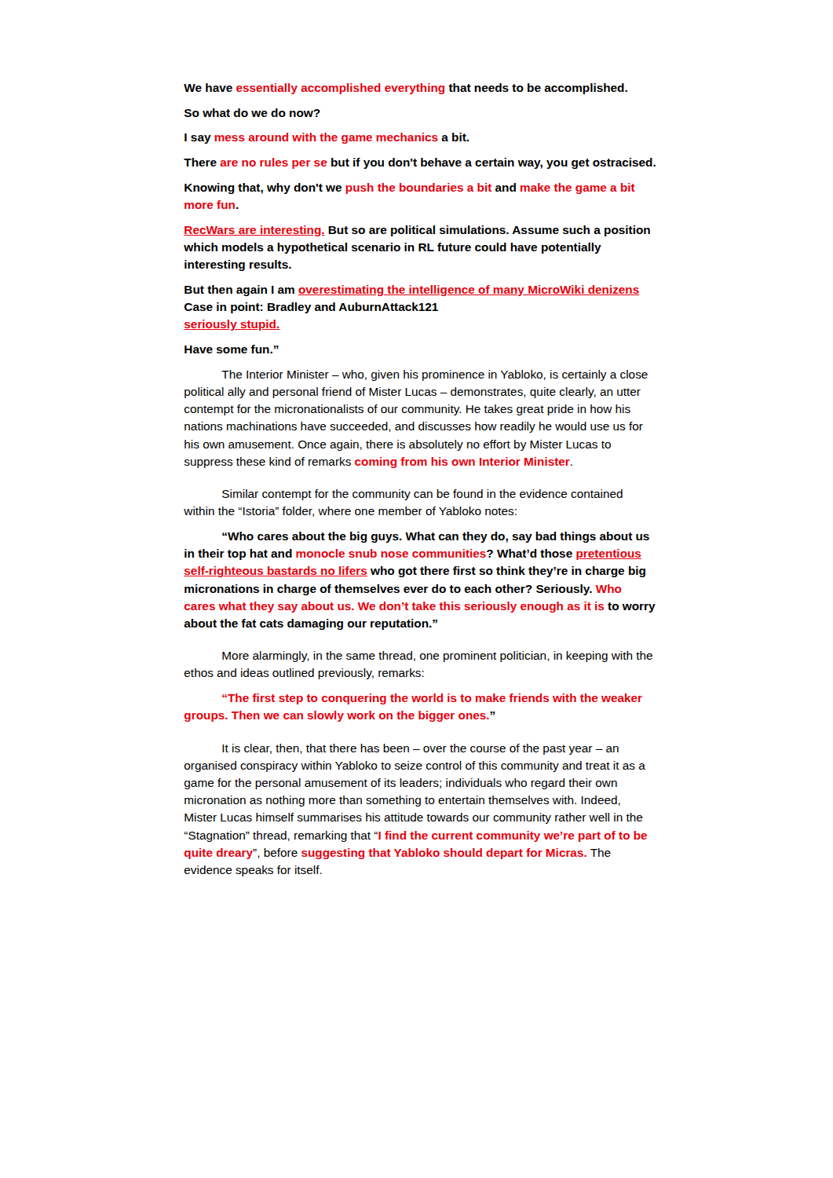We have essentially accomplished everything that needs to be accomplished.
So what do we do now?
I say mess around with the game mechanics a bit.
There are no rules per se but if you don't behave a certain way, you get ostracised.
Knowing that, why don't we push the boundaries a bit and make the game a bit more fun.
RecWars are interesting. But so are political simulations. Assume such a position which models a hypothetical scenario in RL future could have potentially interesting results.
But then again I am overestimating the intelligence of many MicroWiki denizens
Case in point: Bradley and AuburnAttack121
seriously stupid.
Have some fun.”
The Interior Minister – who, given his prominence in Yabloko, is certainly a close political ally and personal friend of Mister Lucas – demonstrates, quite clearly, an utter contempt for the micronationalists of our community. He takes great pride in how his nations machinations have succeeded, and discusses how readily he would use us for his own amusement. Once again, there is absolutely no effort by Mister Lucas to suppress these kind of remarks coming from his own Interior Minister.
Similar contempt for the community can be found in the evidence contained within the “Istoria” folder, where one member of Yabloko notes:
“Who cares about the big guys. What can they do, say bad things about us in their top hat and monocle snub nose communities? What’d those pretentious self-righteous bastards no lifers who got there first so think they’re in charge big micronations in charge of themselves ever do to each other? Seriously. Who cares what they say about us. We don’t take this seriously enough as it is to worry about the fat cats damaging our reputation.”
More alarmingly, in the same thread, one prominent politician, in keeping with the ethos and ideas outlined previously, remarks:
“The first step to conquering the world is to make friends with the weaker groups. Then we can slowly work on the bigger ones.”
It is clear, then, that there has been – over the course of the past year – an organised conspiracy within Yabloko to seize control of this community and treat it as a game for the personal amusement of its leaders; individuals who regard their own micronation as nothing more than something to entertain themselves with. Indeed, Mister Lucas himself summarises his attitude towards our community rather well in the “Stagnation” thread, remarking that “I find the current community we’re part of to be quite dreary”, before suggesting that Yabloko should depart for Micras. The evidence speaks for itself.